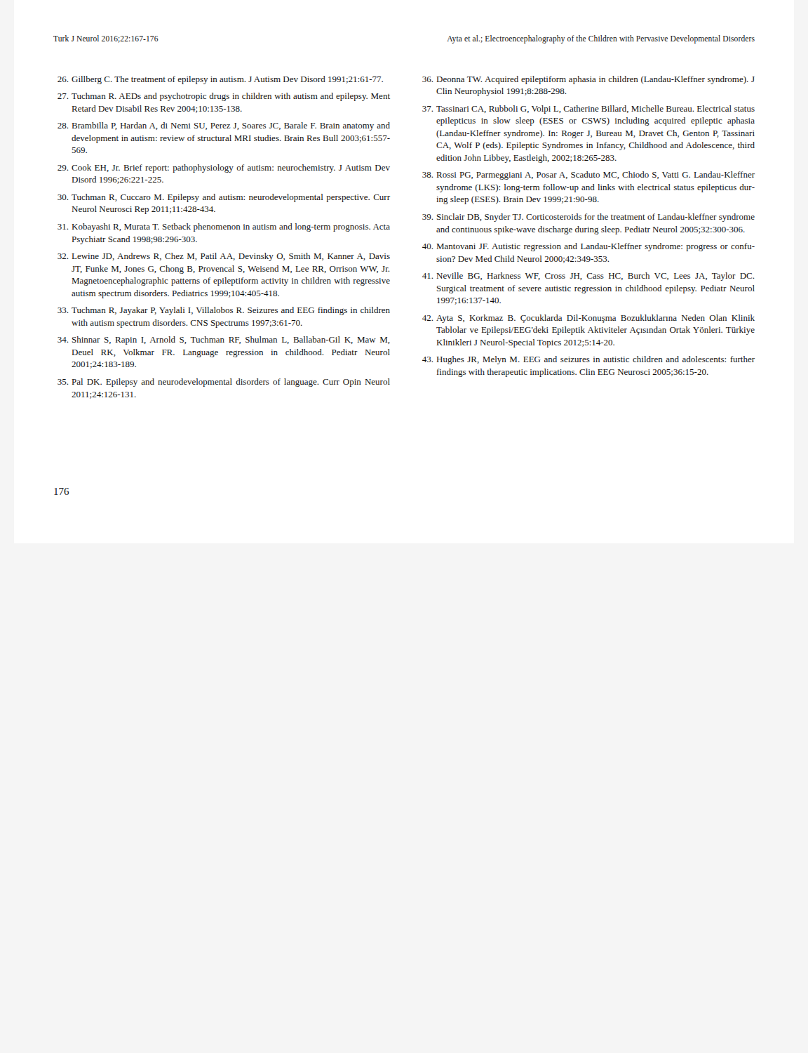Turk J Neurol 2016;22:167-176 Ayta et al.; Electroencephalography of the Children with Pervasive Developmental Disorders
Gillberg C. The treatment of epilepsy in autism. J Autism Dev Disord 1991;21:61-77.
Tuchman R. AEDs and psychotropic drugs in children with autism and epilepsy. Ment Retard Dev Disabil Res Rev 2004;10:135-138.
Brambilla P, Hardan A, di Nemi SU, Perez J, Soares JC, Barale F. Brain anatomy and development in autism: review of structural MRI studies. Brain Res Bull 2003;61:557-569.
Cook EH, Jr. Brief report: pathophysiology of autism: neurochemistry. J Autism Dev Disord 1996;26:221-225.
Tuchman R, Cuccaro M. Epilepsy and autism: neurodevelopmental perspective. Curr Neurol Neurosci Rep 2011;11:428-434.
Kobayashi R, Murata T. Setback phenomenon in autism and long-term prognosis. Acta Psychiatr Scand 1998;98:296-303.
Lewine JD, Andrews R, Chez M, Patil AA, Devinsky O, Smith M, Kanner A, Davis JT, Funke M, Jones G, Chong B, Provencal S, Weisend M, Lee RR, Orrison WW, Jr. Magnetoencephalographic patterns of epileptiform activity in children with regressive autism spectrum disorders. Pediatrics 1999;104:405-418.
Tuchman R, Jayakar P, Yaylali I, Villalobos R. Seizures and EEG findings in children with autism spectrum disorders. CNS Spectrums 1997;3:61-70.
Shinnar S, Rapin I, Arnold S, Tuchman RF, Shulman L, Ballaban-Gil K, Maw M, Deuel RK, Volkmar FR. Language regression in childhood. Pediatr Neurol 2001;24:183-189.
Pal DK. Epilepsy and neurodevelopmental disorders of language. Curr Opin Neurol 2011;24:126-131.
Deonna TW. Acquired epileptiform aphasia in children (Landau-Kleffner syndrome). J Clin Neurophysiol 1991;8:288-298.
Tassinari CA, Rubboli G, Volpi L, Catherine Billard, Michelle Bureau. Electrical status epilepticus in slow sleep (ESES or CSWS) including acquired epileptic aphasia (Landau-Kleffner syndrome). In: Roger J, Bureau M, Dravet Ch, Genton P, Tassinari CA, Wolf P (eds). Epileptic Syndromes in Infancy, Childhood and Adolescence, third edition John Libbey, Eastleigh, 2002;18:265-283.
Rossi PG, Parmeggiani A, Posar A, Scaduto MC, Chiodo S, Vatti G. Landau-Kleffner syndrome (LKS): long-term follow-up and links with electrical status epilepticus during sleep (ESES). Brain Dev 1999;21:90-98.
Sinclair DB, Snyder TJ. Corticosteroids for the treatment of Landau-kleffner syndrome and continuous spike-wave discharge during sleep. Pediatr Neurol 2005;32:300-306.
Mantovani JF. Autistic regression and Landau-Kleffner syndrome: progress or confusion? Dev Med Child Neurol 2000;42:349-353.
Neville BG, Harkness WF, Cross JH, Cass HC, Burch VC, Lees JA, Taylor DC. Surgical treatment of severe autistic regression in childhood epilepsy. Pediatr Neurol 1997;16:137-140.
Ayta S, Korkmaz B. Çocuklarda Dil-Konuşma Bozukluklarına Neden Olan Klinik Tablolar ve Epilepsi/EEG'deki Epileptik Aktiviteler Açısından Ortak Yönleri. Türkiye Klinikleri J Neurol-Special Topics 2012;5:14-20.
Hughes JR, Melyn M. EEG and seizures in autistic children and adolescents: further findings with therapeutic implications. Clin EEG Neurosci 2005;36:15-20.
176